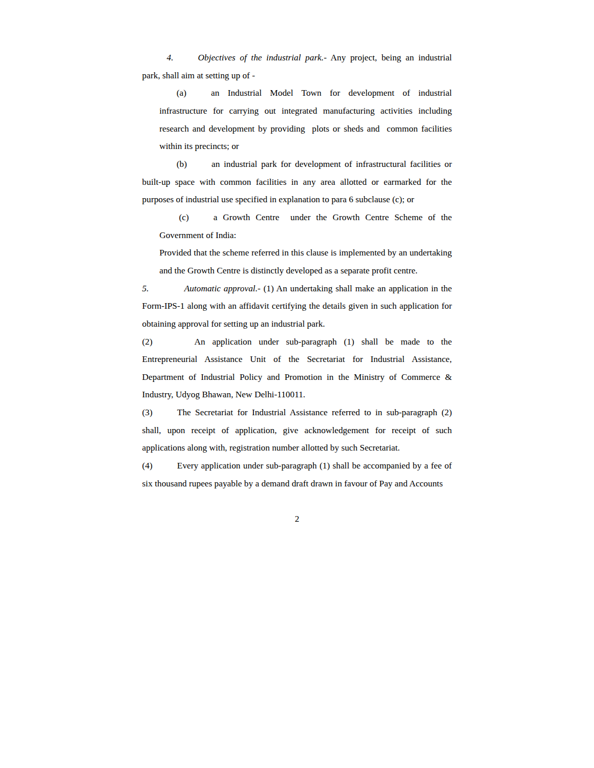4. Objectives of the industrial park.- Any project, being an industrial park, shall aim at setting up of -
(a) an Industrial Model Town for development of industrial infrastructure for carrying out integrated manufacturing activities including research and development by providing plots or sheds and common facilities within its precincts; or
(b) an industrial park for development of infrastructural facilities or built-up space with common facilities in any area allotted or earmarked for the purposes of industrial use specified in explanation to para 6 subclause (c); or
(c) a Growth Centre under the Growth Centre Scheme of the Government of India:
Provided that the scheme referred in this clause is implemented by an undertaking and the Growth Centre is distinctly developed as a separate profit centre.
5. Automatic approval.- (1) An undertaking shall make an application in the Form-IPS-1 along with an affidavit certifying the details given in such application for obtaining approval for setting up an industrial park.
(2) An application under sub-paragraph (1) shall be made to the Entrepreneurial Assistance Unit of the Secretariat for Industrial Assistance, Department of Industrial Policy and Promotion in the Ministry of Commerce & Industry, Udyog Bhawan, New Delhi-110011.
(3) The Secretariat for Industrial Assistance referred to in sub-paragraph (2) shall, upon receipt of application, give acknowledgement for receipt of such applications along with, registration number allotted by such Secretariat.
(4) Every application under sub-paragraph (1) shall be accompanied by a fee of six thousand rupees payable by a demand draft drawn in favour of Pay and Accounts
2